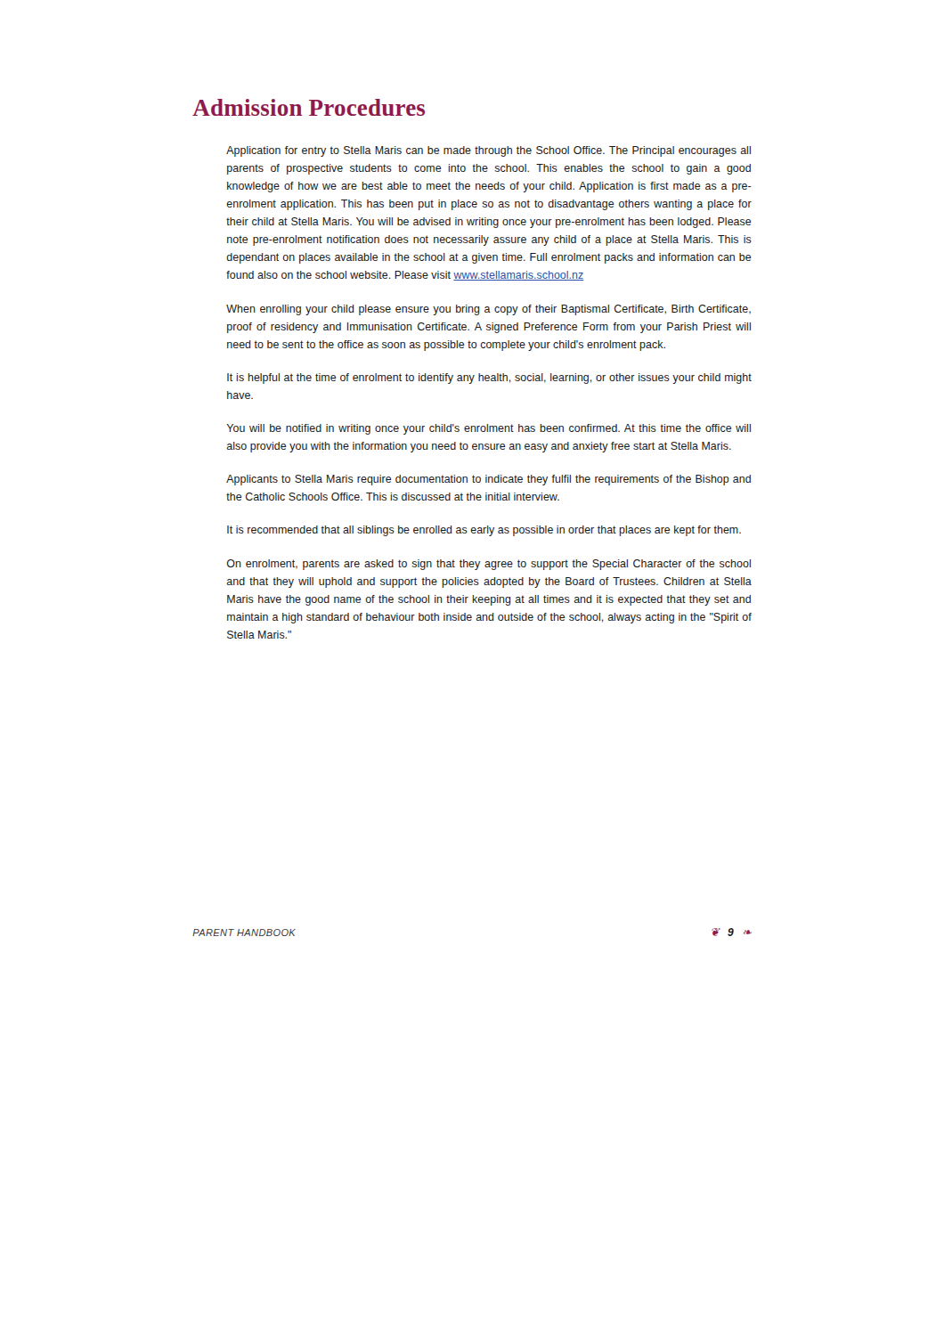Admission Procedures
Application for entry to Stella Maris can be made through the School Office. The Principal encourages all parents of prospective students to come into the school. This enables the school to gain a good knowledge of how we are best able to meet the needs of your child. Application is first made as a pre-enrolment application. This has been put in place so as not to disadvantage others wanting a place for their child at Stella Maris. You will be advised in writing once your pre-enrolment has been lodged. Please note pre-enrolment notification does not necessarily assure any child of a place at Stella Maris. This is dependant on places available in the school at a given time. Full enrolment packs and information can be found also on the school website. Please visit www.stellamaris.school.nz
When enrolling your child please ensure you bring a copy of their Baptismal Certificate, Birth Certificate, proof of residency and Immunisation Certificate. A signed Preference Form from your Parish Priest will need to be sent to the office as soon as possible to complete your child's enrolment pack.
It is helpful at the time of enrolment to identify any health, social, learning, or other issues your child might have.
You will be notified in writing once your child's enrolment has been confirmed. At this time the office will also provide you with the information you need to ensure an easy and anxiety free start at Stella Maris.
Applicants to Stella Maris require documentation to indicate they fulfil the requirements of the Bishop and the Catholic Schools Office. This is discussed at the initial interview.
It is recommended that all siblings be enrolled as early as possible in order that places are kept for them.
On enrolment, parents are asked to sign that they agree to support the Special Character of the school and that they will uphold and support the policies adopted by the Board of Trustees. Children at Stella Maris have the good name of the school in their keeping at all times and it is expected that they set and maintain a high standard of behaviour both inside and outside of the school, always acting in the "Spirit of Stella Maris."
PARENT HANDBOOK
❦ 9 ❧